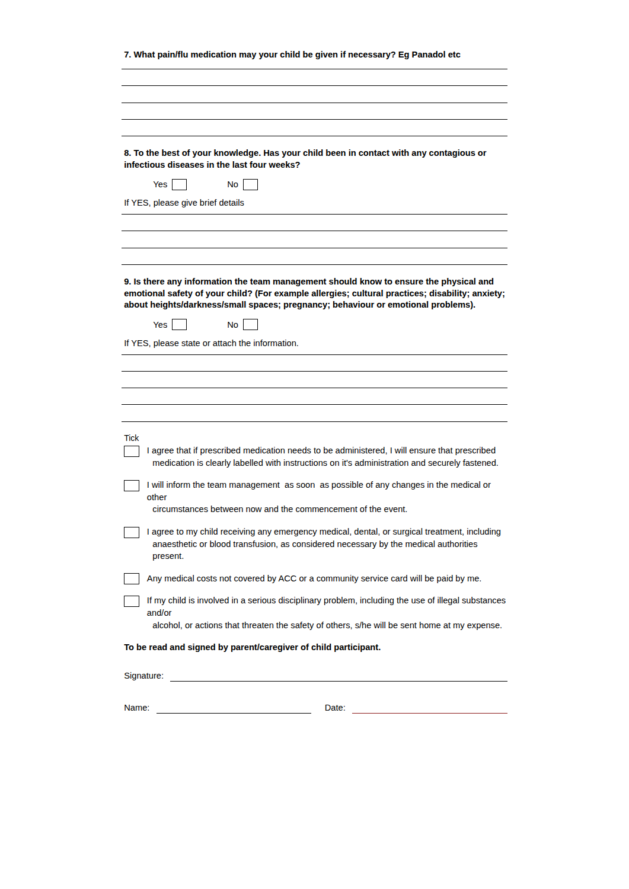7. What pain/flu medication may your child be given if necessary? Eg Panadol etc
8. To the best of your knowledge. Has your child been in contact with any contagious or infectious diseases in the last four weeks?
Yes No
If YES, please give brief details
9. Is there any information the team management should know to ensure the physical and emotional safety of your child? (For example allergies; cultural practices; disability; anxiety; about heights/darkness/small spaces; pregnancy; behaviour or emotional problems).
Yes No
If YES, please state or attach the information.
Tick
I agree that if prescribed medication needs to be administered, I will ensure that prescribed medication is clearly labelled with instructions on it's administration and securely fastened.
I will inform the team management as soon as possible of any changes in the medical or other circumstances between now and the commencement of the event.
I agree to my child receiving any emergency medical, dental, or surgical treatment, including anaesthetic or blood transfusion, as considered necessary by the medical authorities present.
Any medical costs not covered by ACC or a community service card will be paid by me.
If my child is involved in a serious disciplinary problem, including the use of illegal substances and/or alcohol, or actions that threaten the safety of others, s/he will be sent home at my expense.
To be read and signed by parent/caregiver of child participant.
Signature:
Name:
Date: